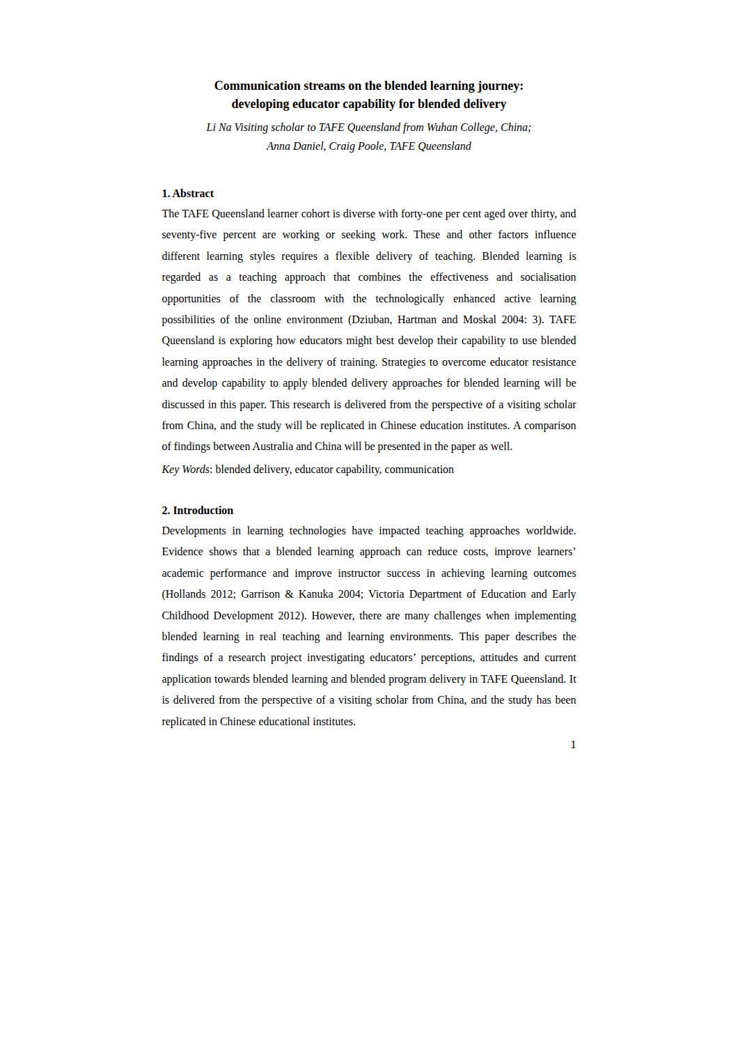Communication streams on the blended learning journey:
developing educator capability for blended delivery
Li Na Visiting scholar to TAFE Queensland from Wuhan College, China;
Anna Daniel, Craig Poole, TAFE Queensland
1. Abstract
The TAFE Queensland learner cohort is diverse with forty-one per cent aged over thirty, and seventy-five percent are working or seeking work. These and other factors influence different learning styles requires a flexible delivery of teaching. Blended learning is regarded as a teaching approach that combines the effectiveness and socialisation opportunities of the classroom with the technologically enhanced active learning possibilities of the online environment (Dziuban, Hartman and Moskal 2004: 3). TAFE Queensland is exploring how educators might best develop their capability to use blended learning approaches in the delivery of training. Strategies to overcome educator resistance and develop capability to apply blended delivery approaches for blended learning will be discussed in this paper. This research is delivered from the perspective of a visiting scholar from China, and the study will be replicated in Chinese education institutes. A comparison of findings between Australia and China will be presented in the paper as well.
Key Words: blended delivery, educator capability, communication
2. Introduction
Developments in learning technologies have impacted teaching approaches worldwide. Evidence shows that a blended learning approach can reduce costs, improve learners’ academic performance and improve instructor success in achieving learning outcomes (Hollands 2012; Garrison & Kanuka 2004; Victoria Department of Education and Early Childhood Development 2012). However, there are many challenges when implementing blended learning in real teaching and learning environments. This paper describes the findings of a research project investigating educators’ perceptions, attitudes and current application towards blended learning and blended program delivery in TAFE Queensland. It is delivered from the perspective of a visiting scholar from China, and the study has been replicated in Chinese educational institutes.
1